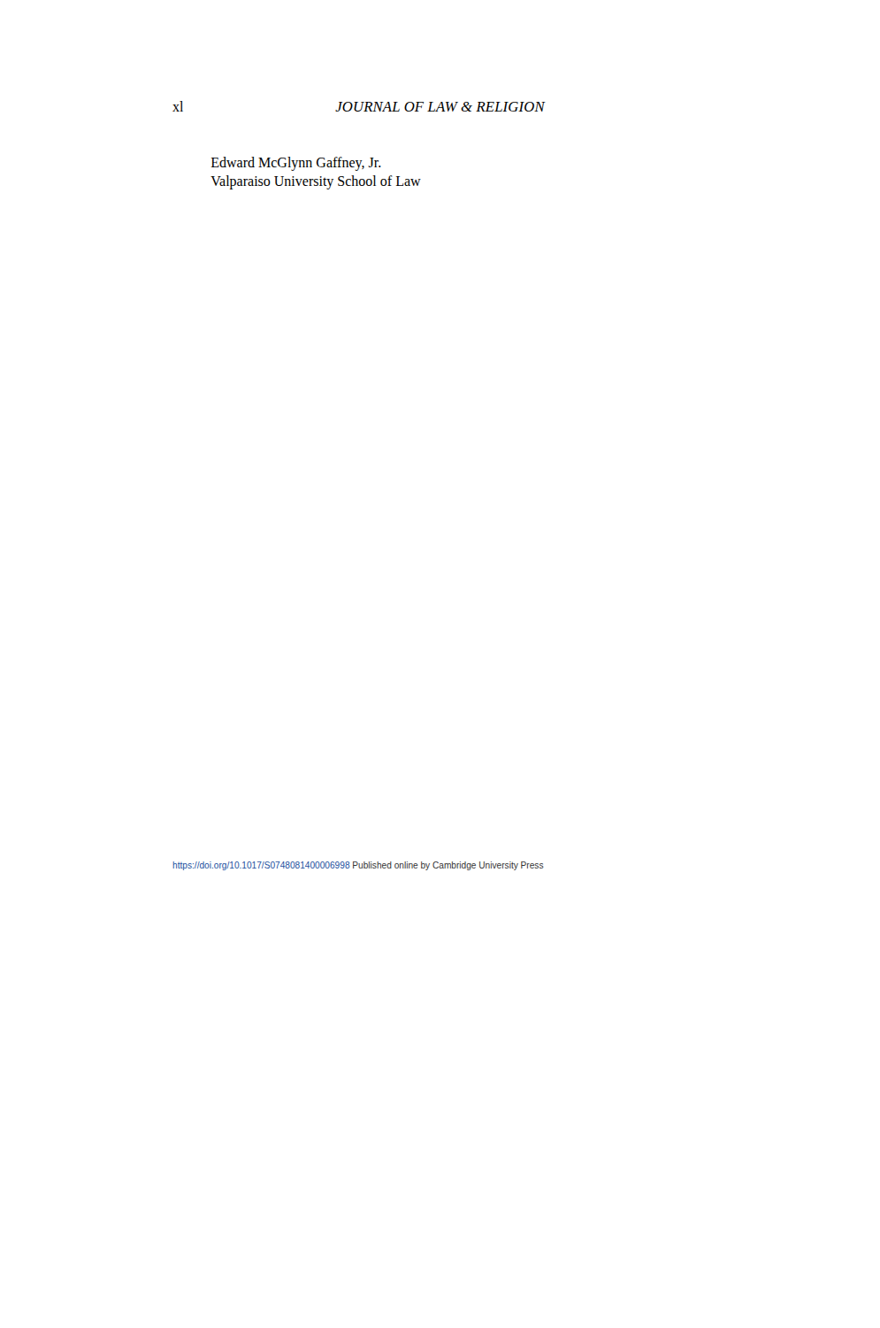xl
JOURNAL OF LAW & RELIGION
Edward McGlynn Gaffney, Jr.
Valparaiso University School of Law
https://doi.org/10.1017/S0748081400006998 Published online by Cambridge University Press